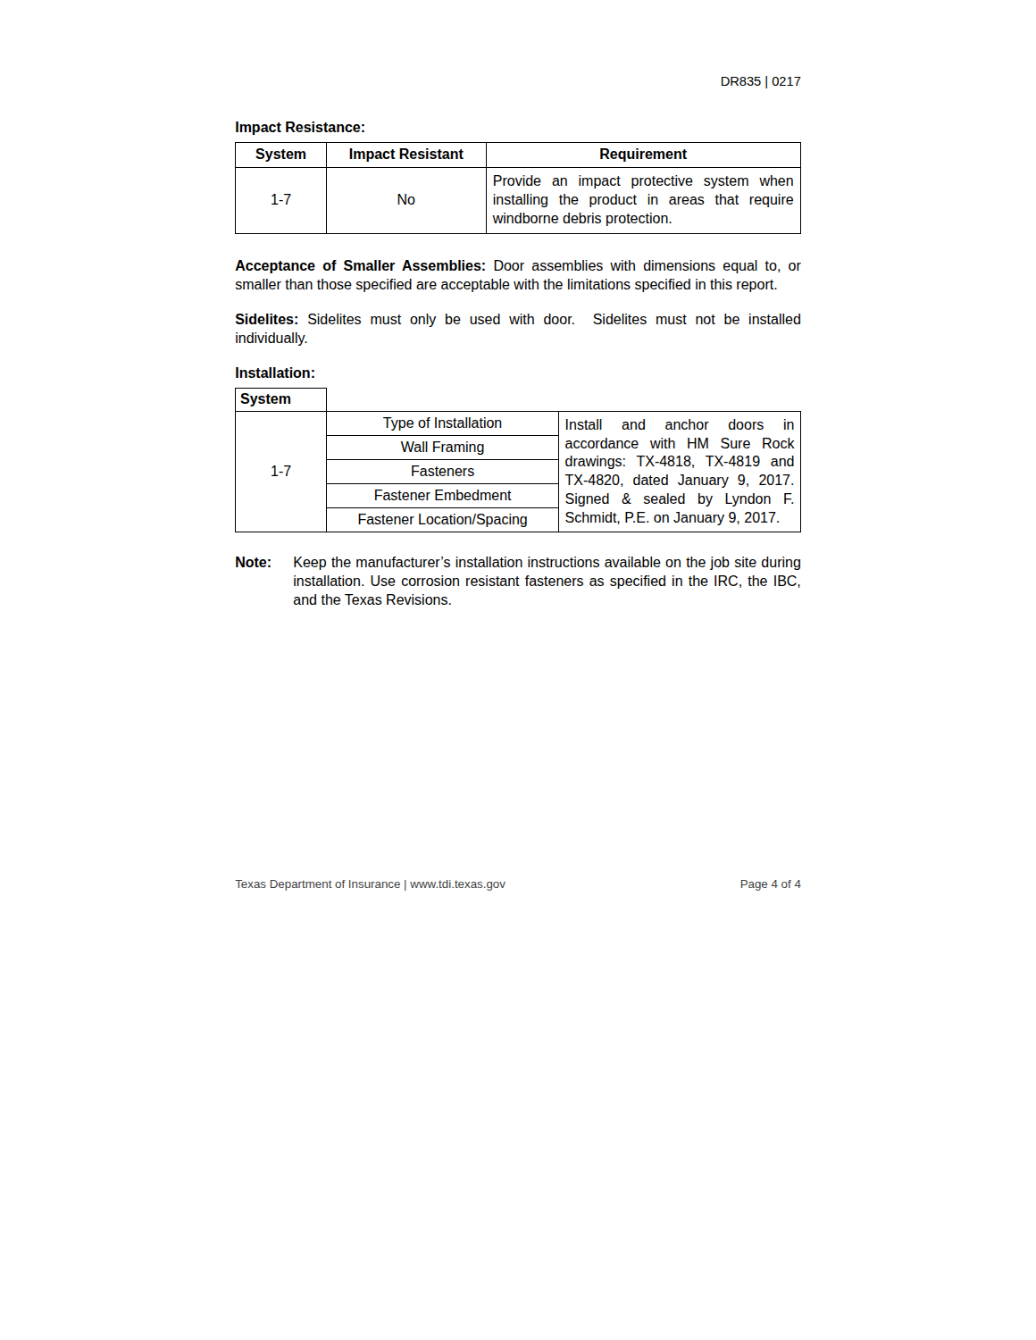DR835 | 0217
Impact Resistance:
| System | Impact Resistant | Requirement |
| --- | --- | --- |
| 1-7 | No | Provide an impact protective system when installing the product in areas that require windborne debris protection. |
Acceptance of Smaller Assemblies: Door assemblies with dimensions equal to, or smaller than those specified are acceptable with the limitations specified in this report.
Sidelites: Sidelites must only be used with door. Sidelites must not be installed individually.
Installation:
| System | | |
| 1-7 | Type of Installation | Install and anchor doors in accordance with HM Sure Rock drawings: TX-4818, TX-4819 and TX-4820, dated January 9, 2017. Signed & sealed by Lyndon F. Schmidt, P.E. on January 9, 2017. |
| Wall Framing |
| Fasteners |
| Fastener Embedment |
| Fastener Location/Spacing |
Note:
Keep the manufacturer’s installation instructions available on the job site during installation. Use corrosion resistant fasteners as specified in the IRC, the IBC, and the Texas Revisions.
Texas Department of Insurance | www.tdi.texas.gov
Page 4 of 4